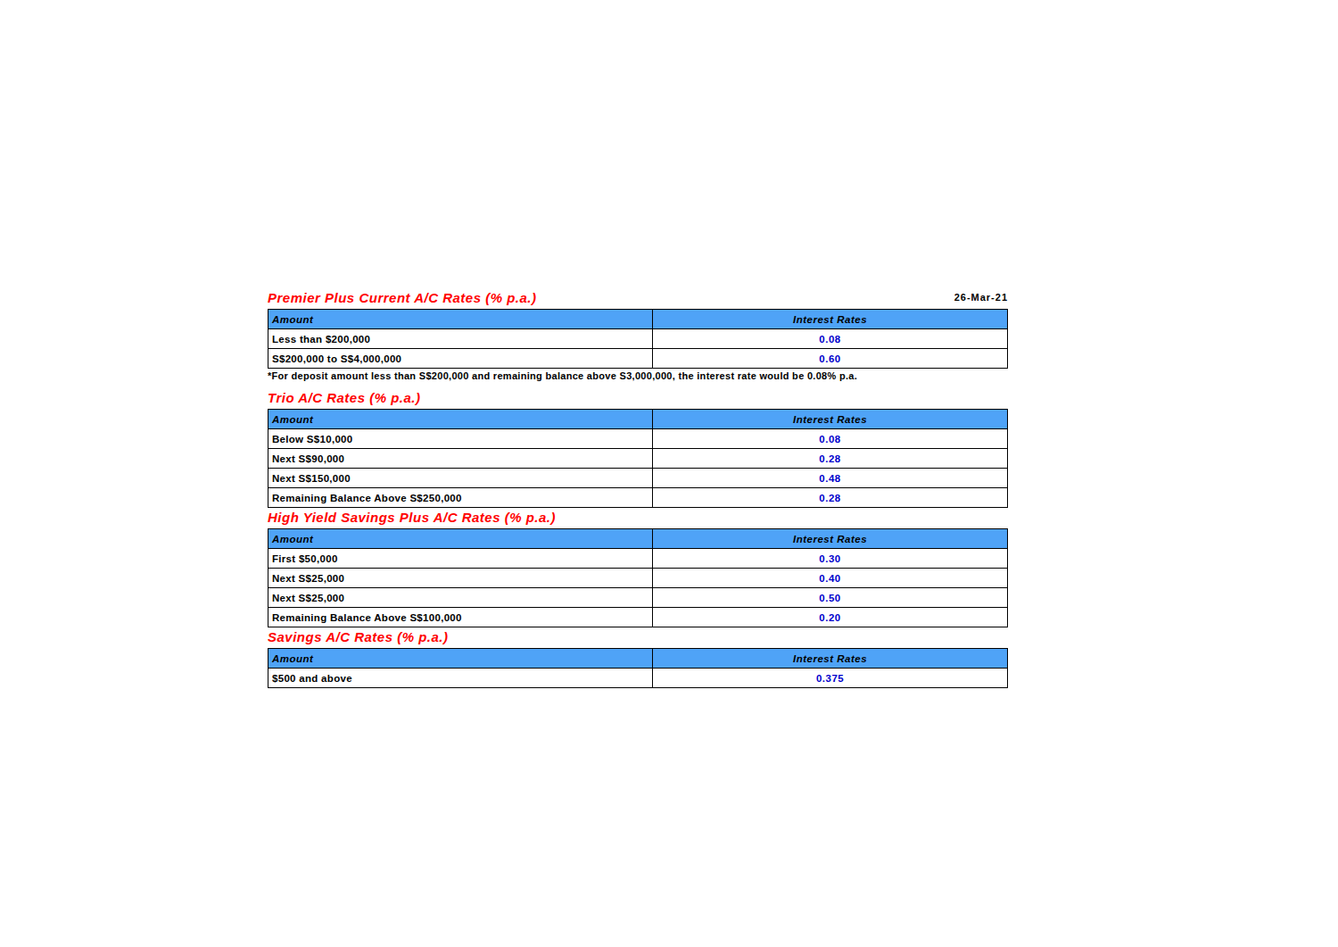Premier Plus Current A/C Rates (% p.a.)
26-Mar-21
| Amount | Interest Rates |
| --- | --- |
| Less than $200,000 | 0.08 |
| S$200,000 to S$4,000,000 | 0.60 |
*For deposit amount less than S$200,000 and remaining balance above S3,000,000, the interest rate would be 0.08% p.a.
Trio A/C Rates (% p.a.)
| Amount | Interest Rates |
| --- | --- |
| Below S$10,000 | 0.08 |
| Next S$90,000 | 0.28 |
| Next S$150,000 | 0.48 |
| Remaining Balance Above S$250,000 | 0.28 |
High Yield Savings Plus A/C Rates (% p.a.)
| Amount | Interest Rates |
| --- | --- |
| First $50,000 | 0.30 |
| Next S$25,000 | 0.40 |
| Next S$25,000 | 0.50 |
| Remaining Balance Above S$100,000 | 0.20 |
Savings A/C Rates (% p.a.)
| Amount | Interest Rates |
| --- | --- |
| $500 and above | 0.375 |